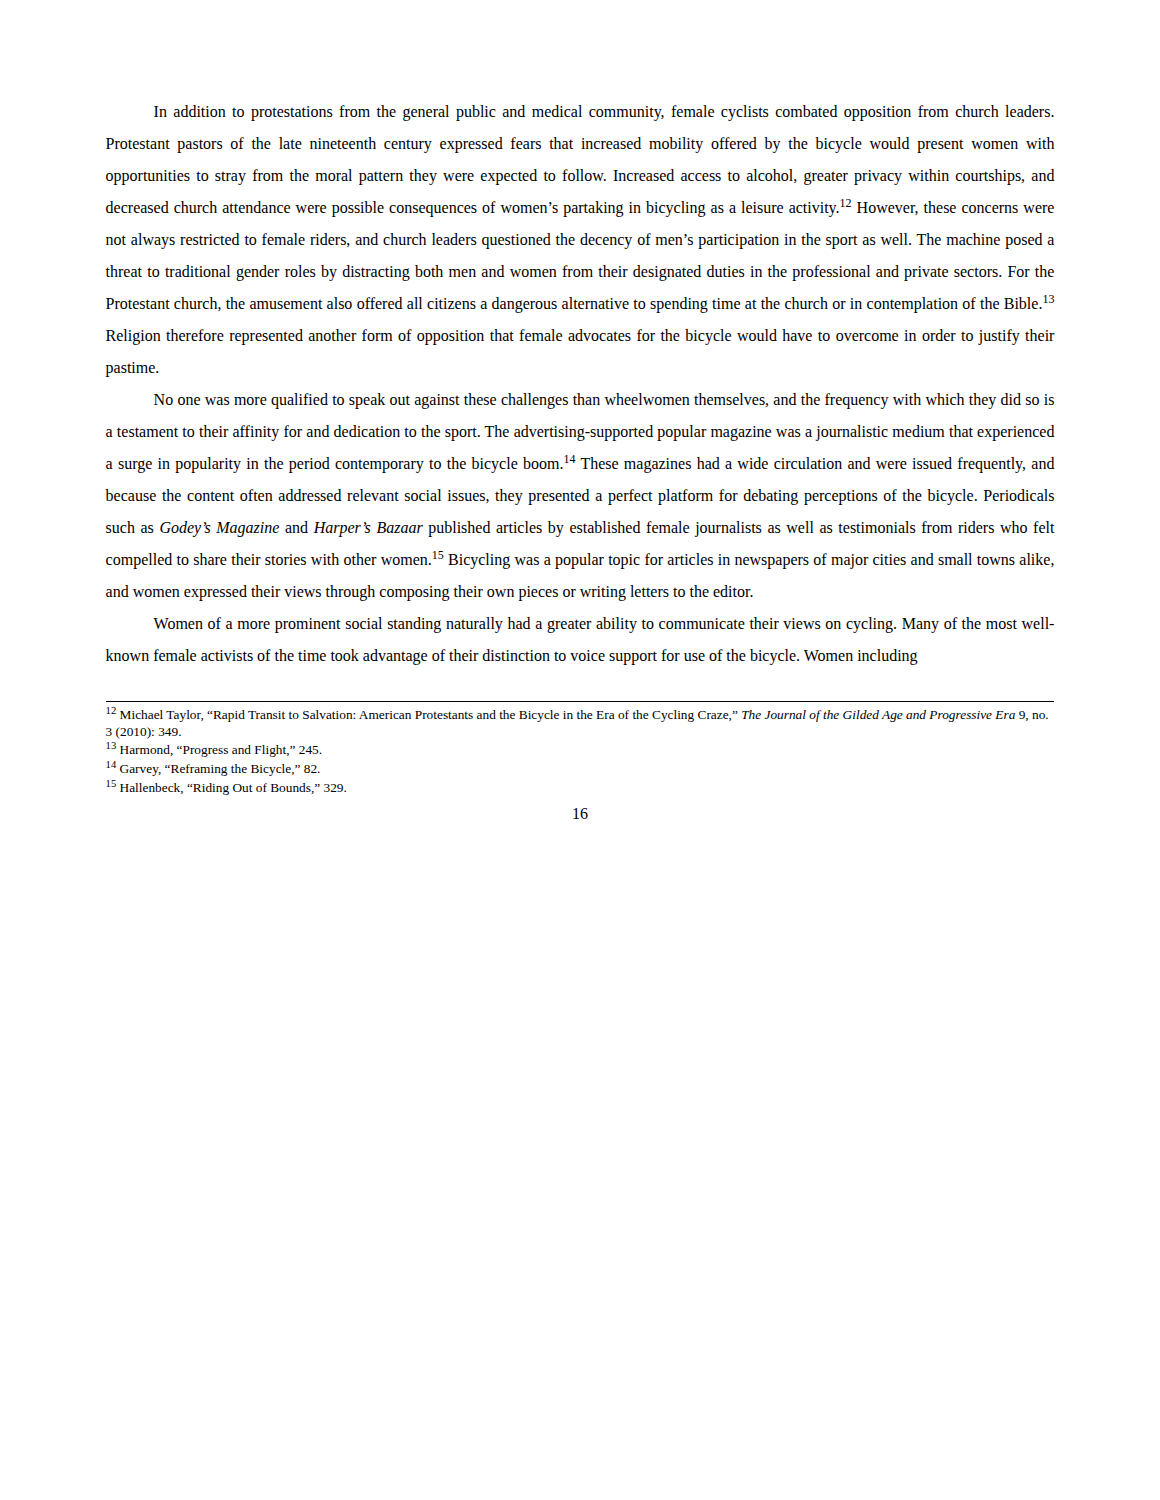In addition to protestations from the general public and medical community, female cyclists combated opposition from church leaders. Protestant pastors of the late nineteenth century expressed fears that increased mobility offered by the bicycle would present women with opportunities to stray from the moral pattern they were expected to follow. Increased access to alcohol, greater privacy within courtships, and decreased church attendance were possible consequences of women’s partaking in bicycling as a leisure activity.12 However, these concerns were not always restricted to female riders, and church leaders questioned the decency of men’s participation in the sport as well. The machine posed a threat to traditional gender roles by distracting both men and women from their designated duties in the professional and private sectors. For the Protestant church, the amusement also offered all citizens a dangerous alternative to spending time at the church or in contemplation of the Bible.13 Religion therefore represented another form of opposition that female advocates for the bicycle would have to overcome in order to justify their pastime.
No one was more qualified to speak out against these challenges than wheelwomen themselves, and the frequency with which they did so is a testament to their affinity for and dedication to the sport. The advertising-supported popular magazine was a journalistic medium that experienced a surge in popularity in the period contemporary to the bicycle boom.14 These magazines had a wide circulation and were issued frequently, and because the content often addressed relevant social issues, they presented a perfect platform for debating perceptions of the bicycle. Periodicals such as Godey’s Magazine and Harper’s Bazaar published articles by established female journalists as well as testimonials from riders who felt compelled to share their stories with other women.15 Bicycling was a popular topic for articles in newspapers of major cities and small towns alike, and women expressed their views through composing their own pieces or writing letters to the editor.
Women of a more prominent social standing naturally had a greater ability to communicate their views on cycling. Many of the most well-known female activists of the time took advantage of their distinction to voice support for use of the bicycle. Women including
12 Michael Taylor, “Rapid Transit to Salvation: American Protestants and the Bicycle in the Era of the Cycling Craze,” The Journal of the Gilded Age and Progressive Era 9, no. 3 (2010): 349.
13 Harmond, “Progress and Flight,” 245.
14 Garvey, “Reframing the Bicycle,” 82.
15 Hallenbeck, “Riding Out of Bounds,” 329.
16